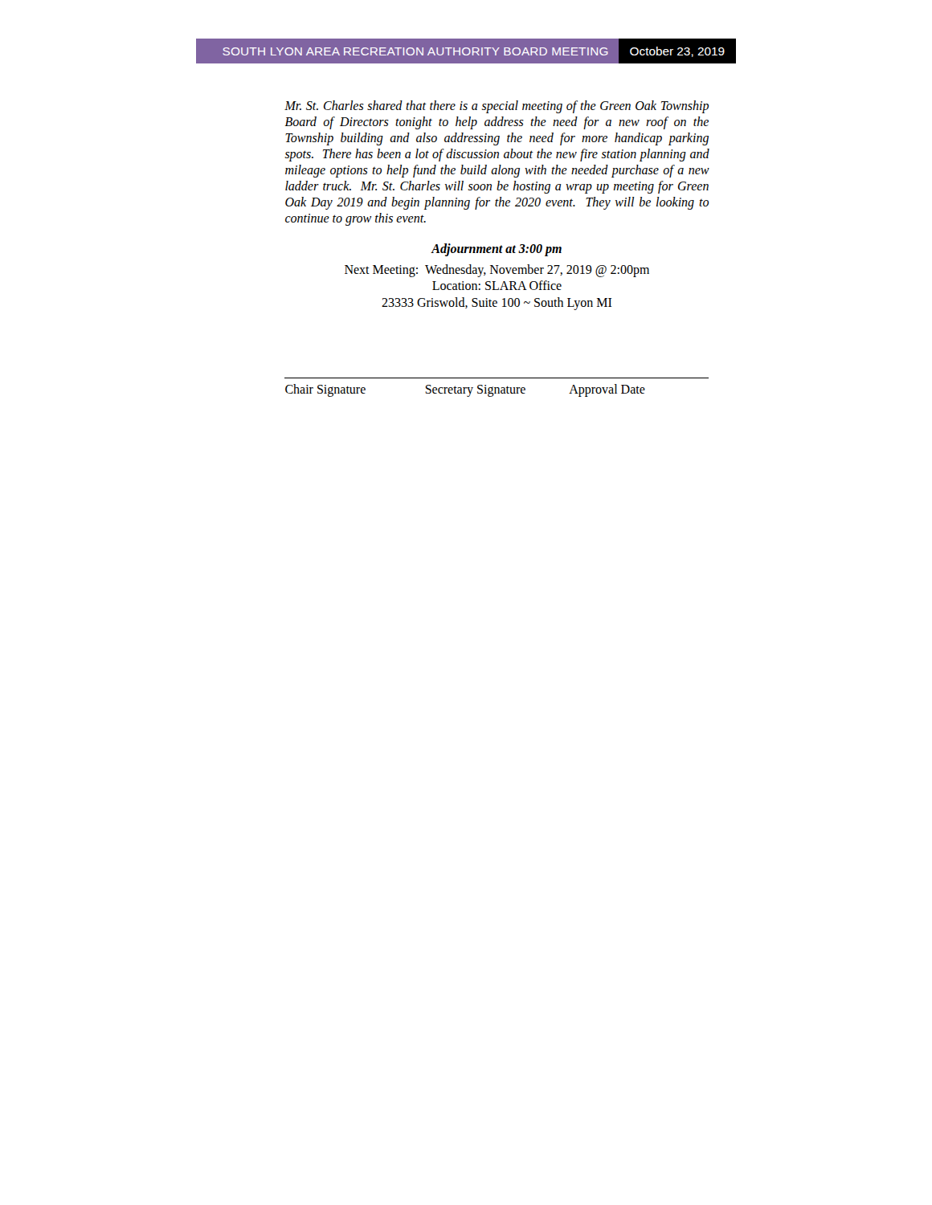SOUTH LYON AREA RECREATION AUTHORITY BOARD MEETING
October 23, 2019
Mr. St. Charles shared that there is a special meeting of the Green Oak Township Board of Directors tonight to help address the need for a new roof on the Township building and also addressing the need for more handicap parking spots. There has been a lot of discussion about the new fire station planning and mileage options to help fund the build along with the needed purchase of a new ladder truck. Mr. St. Charles will soon be hosting a wrap up meeting for Green Oak Day 2019 and begin planning for the 2020 event. They will be looking to continue to grow this event.
Adjournment at 3:00 pm
Next Meeting: Wednesday, November 27, 2019 @ 2:00pm
Location: SLARA Office
23333 Griswold, Suite 100 ~ South Lyon MI
| Chair Signature | Secretary Signature | Approval Date |